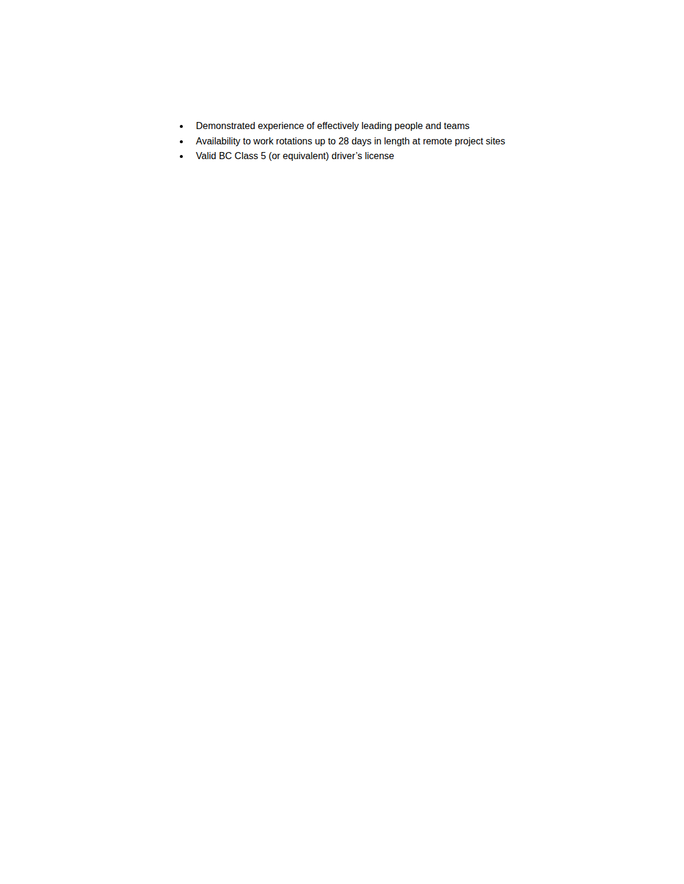Demonstrated experience of effectively leading people and teams
Availability to work rotations up to 28 days in length at remote project sites
Valid BC Class 5 (or equivalent) driver’s license